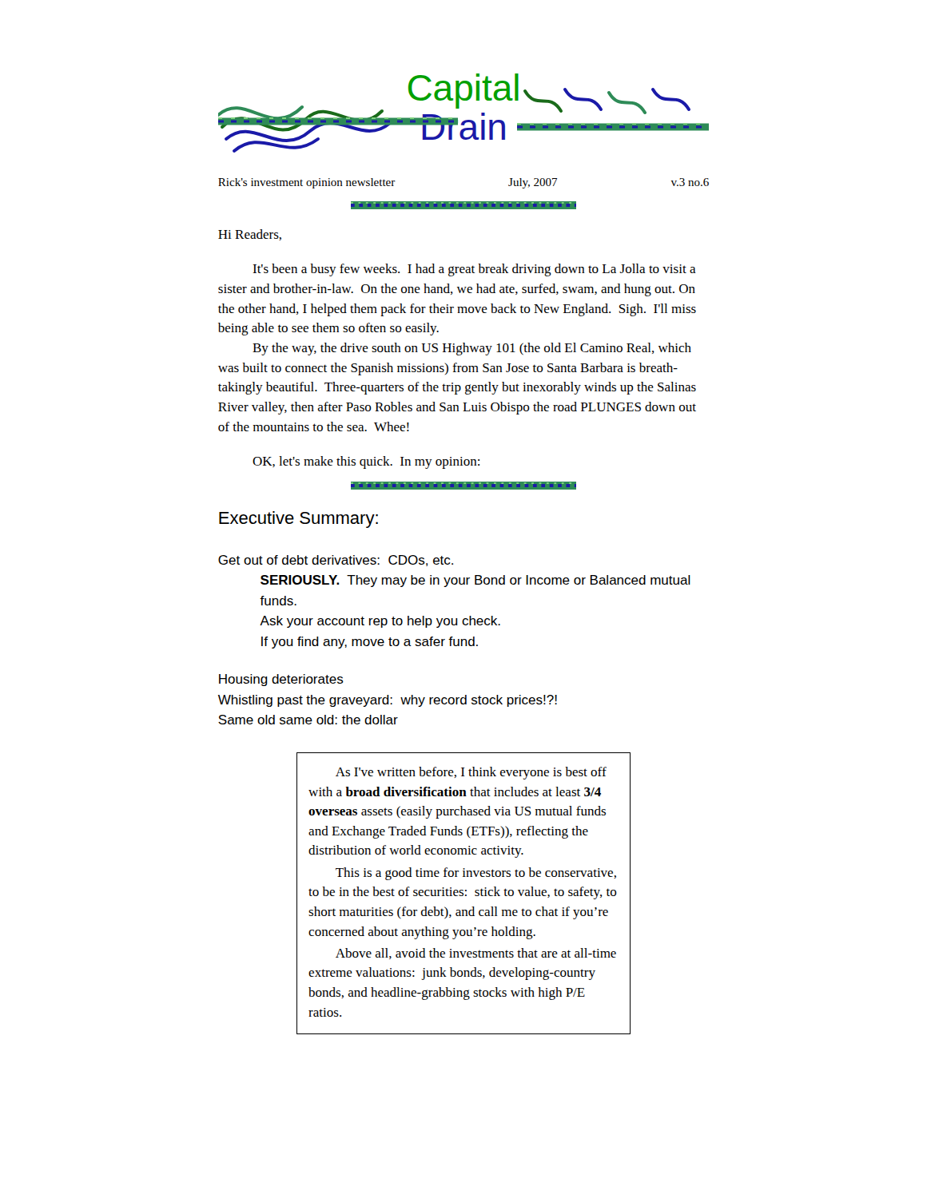Capital
Drain
Rick's investment opinion newsletter
July, 2007
v.3 no.6
Hi Readers,
It's been a busy few weeks. I had a great break driving down to La Jolla to visit a sister and brother-in-law. On the one hand, we had ate, surfed, swam, and hung out. On the other hand, I helped them pack for their move back to New England. Sigh. I'll miss being able to see them so often so easily.
By the way, the drive south on US Highway 101 (the old El Camino Real, which was built to connect the Spanish missions) from San Jose to Santa Barbara is breath-takingly beautiful. Three-quarters of the trip gently but inexorably winds up the Salinas River valley, then after Paso Robles and San Luis Obispo the road PLUNGES down out of the mountains to the sea. Whee!
OK, let's make this quick. In my opinion:
Executive Summary:
Get out of debt derivatives: CDOs, etc.
SERIOUSLY. They may be in your Bond or Income or Balanced mutual funds.
Ask your account rep to help you check.
If you find any, move to a safer fund.
Housing deteriorates
Whistling past the graveyard: why record stock prices!?!
Same old same old: the dollar
As I've written before, I think everyone is best off with a broad diversification that includes at least 3/4 overseas assets (easily purchased via US mutual funds and Exchange Traded Funds (ETFs)), reflecting the distribution of world economic activity.
This is a good time for investors to be conservative, to be in the best of securities: stick to value, to safety, to short maturities (for debt), and call me to chat if you’re concerned about anything you’re holding.
Above all, avoid the investments that are at all-time extreme valuations: junk bonds, developing-country bonds, and headline-grabbing stocks with high P/E ratios.